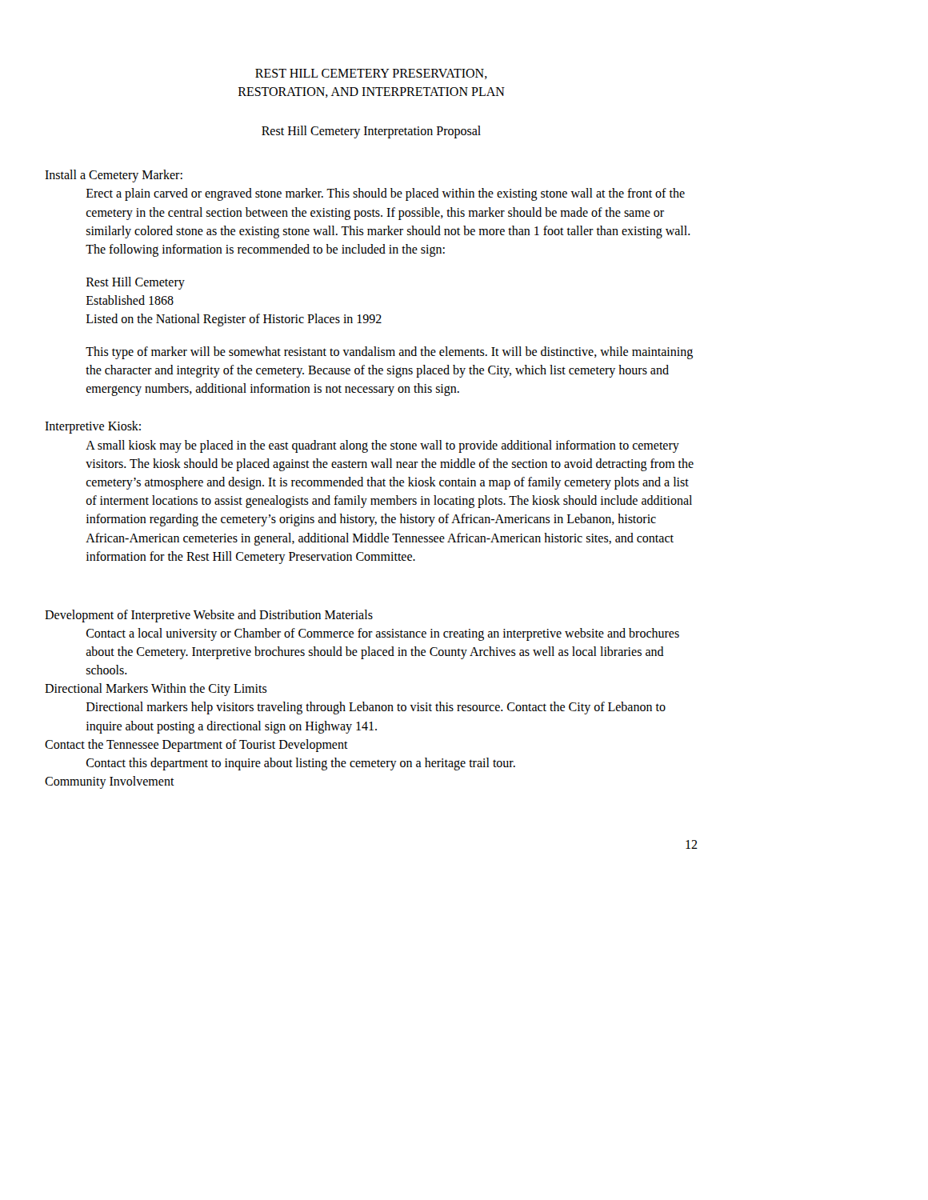REST HILL CEMETERY PRESERVATION,
RESTORATION, AND INTERPRETATION PLAN
Rest Hill Cemetery Interpretation Proposal
Install a Cemetery Marker:
Erect a plain carved or engraved stone marker. This should be placed within the existing stone wall at the front of the cemetery in the central section between the existing posts. If possible, this marker should be made of the same or similarly colored stone as the existing stone wall. This marker should not be more than 1 foot taller than existing wall. The following information is recommended to be included in the sign:
Rest Hill Cemetery
Established 1868
Listed on the National Register of Historic Places in 1992
This type of marker will be somewhat resistant to vandalism and the elements. It will be distinctive, while maintaining the character and integrity of the cemetery. Because of the signs placed by the City, which list cemetery hours and emergency numbers, additional information is not necessary on this sign.
Interpretive Kiosk:
A small kiosk may be placed in the east quadrant along the stone wall to provide additional information to cemetery visitors. The kiosk should be placed against the eastern wall near the middle of the section to avoid detracting from the cemetery’s atmosphere and design. It is recommended that the kiosk contain a map of family cemetery plots and a list of interment locations to assist genealogists and family members in locating plots. The kiosk should include additional information regarding the cemetery’s origins and history, the history of African-Americans in Lebanon, historic African-American cemeteries in general, additional Middle Tennessee African-American historic sites, and contact information for the Rest Hill Cemetery Preservation Committee.
Development of Interpretive Website and Distribution Materials
Contact a local university or Chamber of Commerce for assistance in creating an interpretive website and brochures about the Cemetery. Interpretive brochures should be placed in the County Archives as well as local libraries and schools.
Directional Markers Within the City Limits
Directional markers help visitors traveling through Lebanon to visit this resource. Contact the City of Lebanon to inquire about posting a directional sign on Highway 141.
Contact the Tennessee Department of Tourist Development
Contact this department to inquire about listing the cemetery on a heritage trail tour.
Community Involvement
12